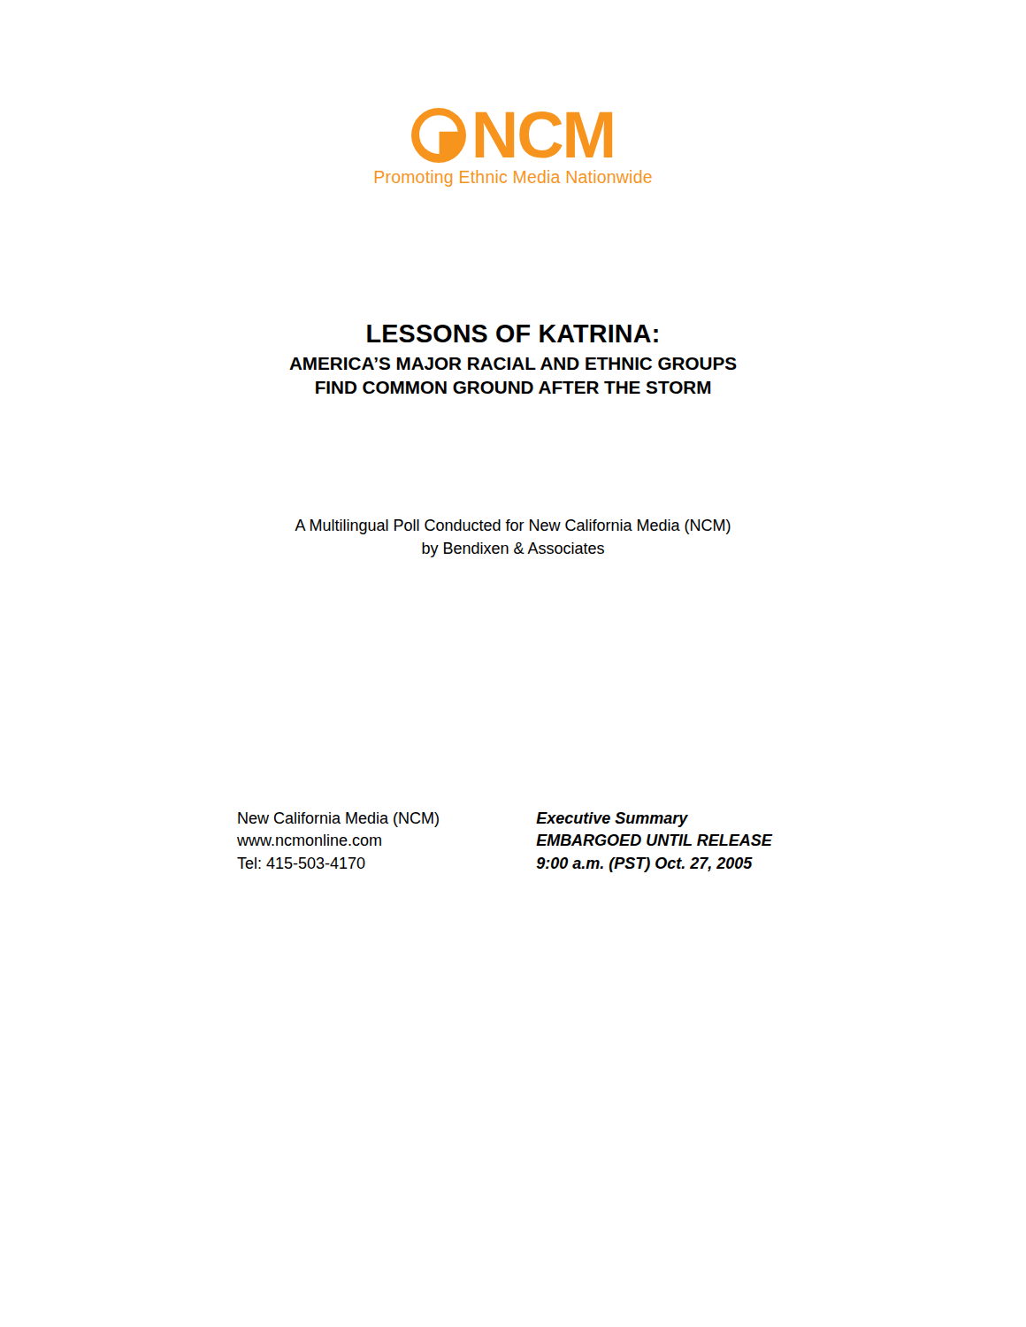NCM
Promoting Ethnic Media Nationwide
LESSONS OF KATRINA:
AMERICA’S MAJOR RACIAL AND ETHNIC GROUPS
FIND COMMON GROUND AFTER THE STORM
A Multilingual Poll Conducted for New California Media (NCM)
by Bendixen & Associates
New California Media (NCM)
www.ncmonline.com
Tel: 415-503-4170
Executive Summary
EMBARGOED UNTIL RELEASE
9:00 a.m. (PST) Oct. 27, 2005